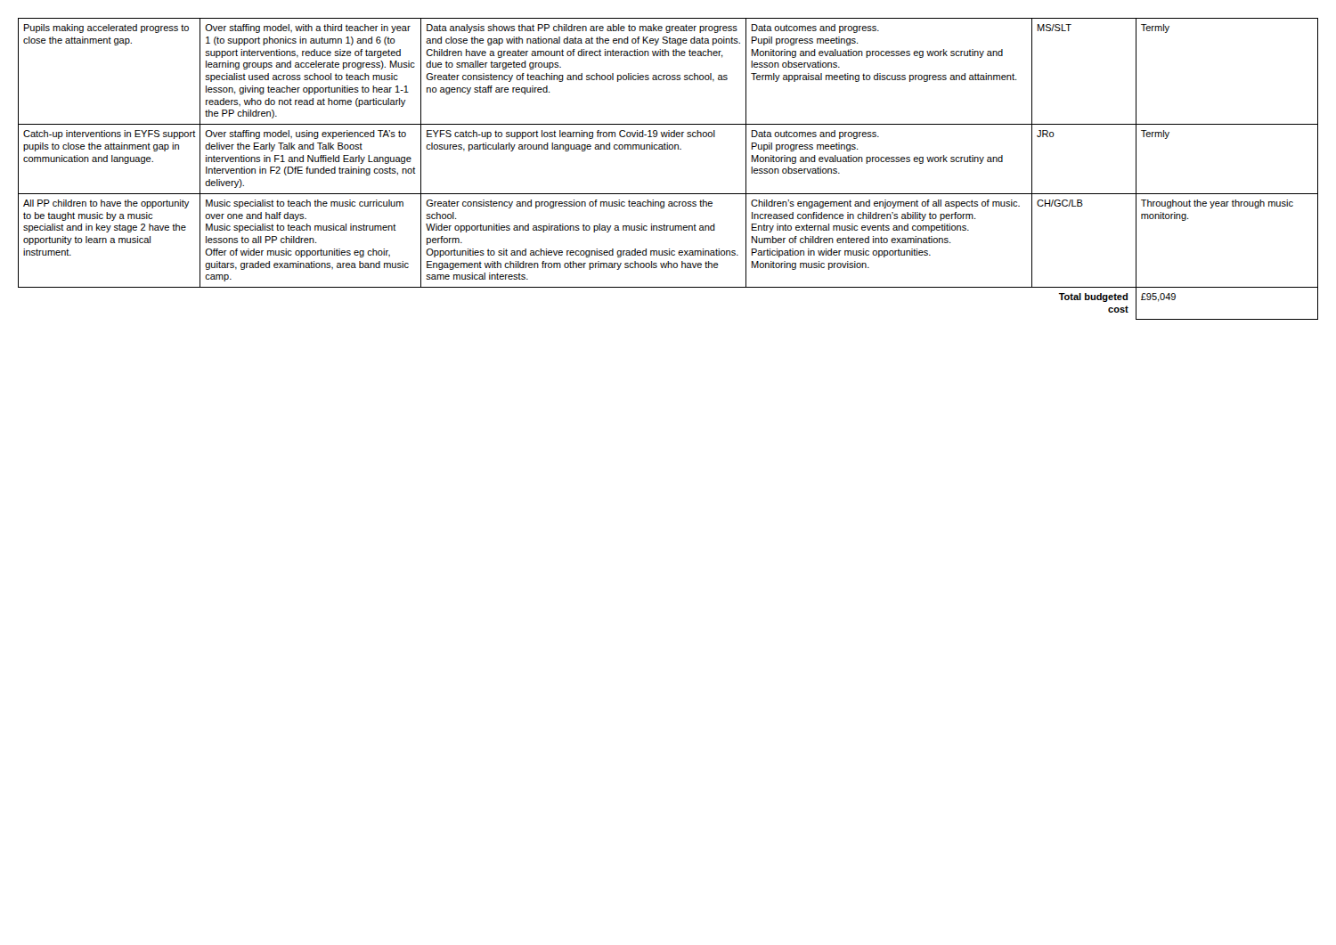| Pupils making accelerated progress to close the attainment gap. | Over staffing model, with a third teacher in year 1 (to support phonics in autumn 1) and 6 (to support interventions, reduce size of targeted learning groups and accelerate progress). Music specialist used across school to teach music lesson, giving teacher opportunities to hear 1-1 readers, who do not read at home (particularly the PP children). | Data analysis shows that PP children are able to make greater progress and close the gap with national data at the end of Key Stage data points. Children have a greater amount of direct interaction with the teacher, due to smaller targeted groups. Greater consistency of teaching and school policies across school, as no agency staff are required. | Data outcomes and progress. Pupil progress meetings. Monitoring and evaluation processes eg work scrutiny and lesson observations. Termly appraisal meeting to discuss progress and attainment. | MS/SLT | Termly |
| Catch-up interventions in EYFS support pupils to close the attainment gap in communication and language. | Over staffing model, using experienced TA’s to deliver the Early Talk and Talk Boost interventions in F1 and Nuffield Early Language Intervention in F2 (DfE funded training costs, not delivery). | EYFS catch-up to support lost learning from Covid-19 wider school closures, particularly around language and communication. | Data outcomes and progress. Pupil progress meetings. Monitoring and evaluation processes eg work scrutiny and lesson observations. | JRo | Termly |
| All PP children to have the opportunity to be taught music by a music specialist and in key stage 2 have the opportunity to learn a musical instrument. | Music specialist to teach the music curriculum over one and half days. Music specialist to teach musical instrument lessons to all PP children. Offer of wider music opportunities eg choir, guitars, graded examinations, area band music camp. | Greater consistency and progression of music teaching across the school. Wider opportunities and aspirations to play a music instrument and perform. Opportunities to sit and achieve recognised graded music examinations. Engagement with children from other primary schools who have the same musical interests. | Children’s engagement and enjoyment of all aspects of music. Increased confidence in children’s ability to perform. Entry into external music events and competitions. Number of children entered into examinations. Participation in wider music opportunities. Monitoring music provision. | CH/GC/LB | Throughout the year through music monitoring. |
| | Total budgeted cost | £95,049 |